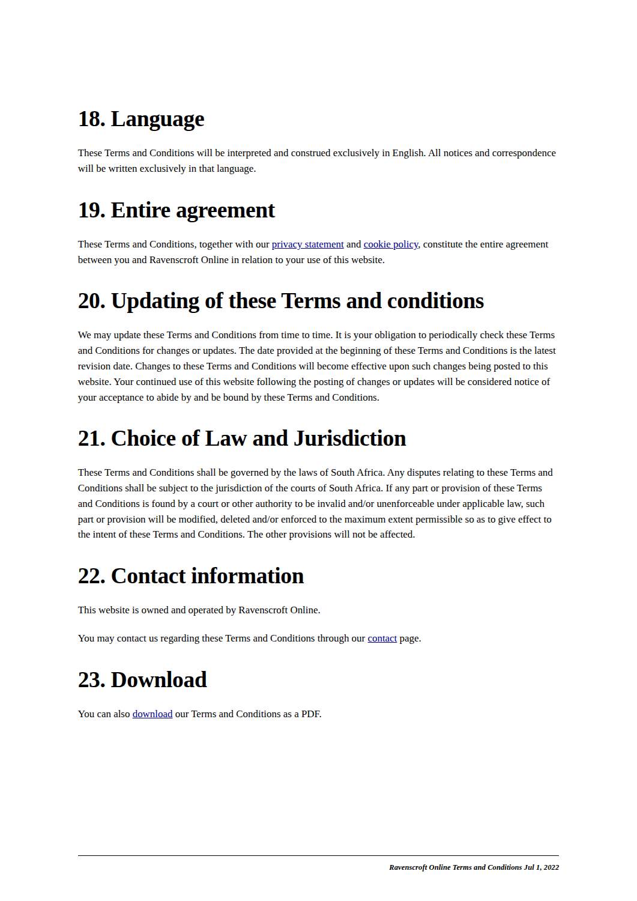18. Language
These Terms and Conditions will be interpreted and construed exclusively in English. All notices and correspondence will be written exclusively in that language.
19. Entire agreement
These Terms and Conditions, together with our privacy statement and cookie policy, constitute the entire agreement between you and Ravenscroft Online in relation to your use of this website.
20. Updating of these Terms and conditions
We may update these Terms and Conditions from time to time. It is your obligation to periodically check these Terms and Conditions for changes or updates. The date provided at the beginning of these Terms and Conditions is the latest revision date. Changes to these Terms and Conditions will become effective upon such changes being posted to this website. Your continued use of this website following the posting of changes or updates will be considered notice of your acceptance to abide by and be bound by these Terms and Conditions.
21. Choice of Law and Jurisdiction
These Terms and Conditions shall be governed by the laws of South Africa. Any disputes relating to these Terms and Conditions shall be subject to the jurisdiction of the courts of South Africa. If any part or provision of these Terms and Conditions is found by a court or other authority to be invalid and/or unenforceable under applicable law, such part or provision will be modified, deleted and/or enforced to the maximum extent permissible so as to give effect to the intent of these Terms and Conditions. The other provisions will not be affected.
22. Contact information
This website is owned and operated by Ravenscroft Online.
You may contact us regarding these Terms and Conditions through our contact page.
23. Download
You can also download our Terms and Conditions as a PDF.
Ravenscroft Online Terms and Conditions Jul 1, 2022